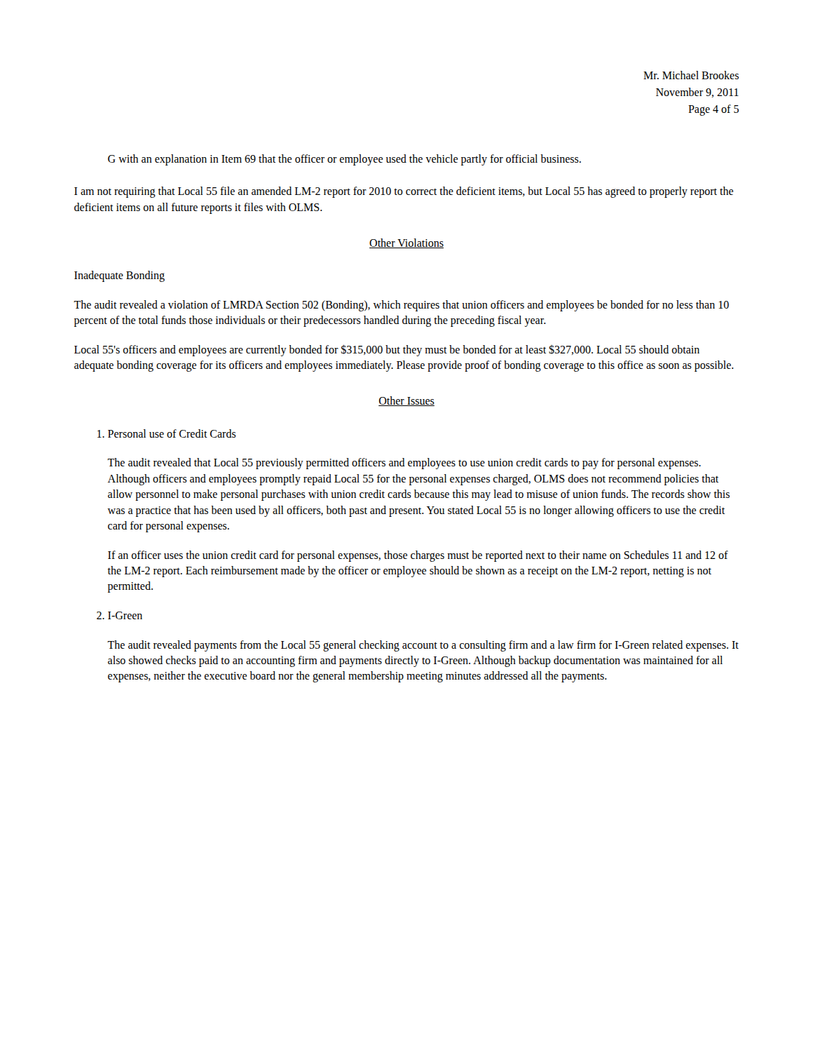Mr. Michael Brookes
November 9, 2011
Page 4 of 5
G with an explanation in Item 69 that the officer or employee used the vehicle partly for official business.
I am not requiring that Local 55 file an amended LM-2 report for 2010 to correct the deficient items, but Local 55 has agreed to properly report the deficient items on all future reports it files with OLMS.
Other Violations
Inadequate Bonding
The audit revealed a violation of LMRDA Section 502 (Bonding), which requires that union officers and employees be bonded for no less than 10 percent of the total funds those individuals or their predecessors handled during the preceding fiscal year.
Local 55's officers and employees are currently bonded for $315,000 but they must be bonded for at least $327,000. Local 55 should obtain adequate bonding coverage for its officers and employees immediately. Please provide proof of bonding coverage to this office as soon as possible.
Other Issues
Personal use of Credit Cards
The audit revealed that Local 55 previously permitted officers and employees to use union credit cards to pay for personal expenses. Although officers and employees promptly repaid Local 55 for the personal expenses charged, OLMS does not recommend policies that allow personnel to make personal purchases with union credit cards because this may lead to misuse of union funds. The records show this was a practice that has been used by all officers, both past and present. You stated Local 55 is no longer allowing officers to use the credit card for personal expenses.
If an officer uses the union credit card for personal expenses, those charges must be reported next to their name on Schedules 11 and 12 of the LM-2 report. Each reimbursement made by the officer or employee should be shown as a receipt on the LM-2 report, netting is not permitted.
I-Green
The audit revealed payments from the Local 55 general checking account to a consulting firm and a law firm for I-Green related expenses. It also showed checks paid to an accounting firm and payments directly to I-Green. Although backup documentation was maintained for all expenses, neither the executive board nor the general membership meeting minutes addressed all the payments.